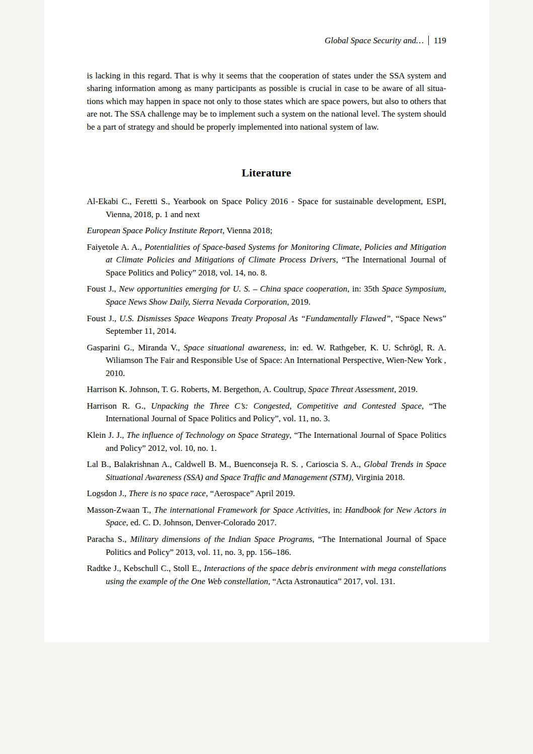Global Space Security and…119
is lacking in this regard. That is why it seems that the cooperation of states under the SSA system and sharing information among as many participants as possible is crucial in case to be aware of all situations which may happen in space not only to those states which are space powers, but also to others that are not. The SSA challenge may be to implement such a system on the national level. The system should be a part of strategy and should be properly implemented into national system of law.
Literature
Al-Ekabi C., Feretti S., Yearbook on Space Policy 2016 - Space for sustainable development, ESPI, Vienna, 2018, p. 1 and next
European Space Policy Institute Report, Vienna 2018;
Faiyetole A. A., Potentialities of Space-based Systems for Monitoring Climate, Policies and Mitigation at Climate Policies and Mitigations of Climate Process Drivers, “The International Journal of Space Politics and Policy” 2018, vol. 14, no. 8.
Foust J., New opportunities emerging for U. S. – China space cooperation, in: 35th Space Symposium, Space News Show Daily, Sierra Nevada Corporation, 2019.
Foust J., U.S. Dismisses Space Weapons Treaty Proposal As “Fundamentally Flawed”, “Space News” September 11, 2014.
Gasparini G., Miranda V., Space situational awareness, in: ed. W. Rathgeber, K. U. Schrögl, R. A. Wiliamson The Fair and Responsible Use of Space: An International Perspective, Wien-New York , 2010.
Harrison K. Johnson, T. G. Roberts, M. Bergethon, A. Coultrup, Space Threat Assessment, 2019.
Harrison R. G., Unpacking the Three C’s: Congested, Competitive and Contested Space, “The International Journal of Space Politics and Policy”, vol. 11, no. 3.
Klein J. J., The influence of Technology on Space Strategy, “The International Journal of Space Politics and Policy” 2012, vol. 10, no. 1.
Lal B., Balakrishnan A., Caldwell B. M., Buenconseja R. S. , Carioscia S. A., Global Trends in Space Situational Awareness (SSA) and Space Traffic and Management (STM), Virginia 2018.
Logsdon J., There is no space race, “Aerospace” April 2019.
Masson-Zwaan T., The international Framework for Space Activities, in: Handbook for New Actors in Space, ed. C. D. Johnson, Denver-Colorado 2017.
Paracha S., Military dimensions of the Indian Space Programs, “The International Journal of Space Politics and Policy” 2013, vol. 11, no. 3, pp. 156–186.
Radtke J., Kebschull C., Stoll E., Interactions of the space debris environment with mega constellations using the example of the One Web constellation, “Acta Astronautica” 2017, vol. 131.